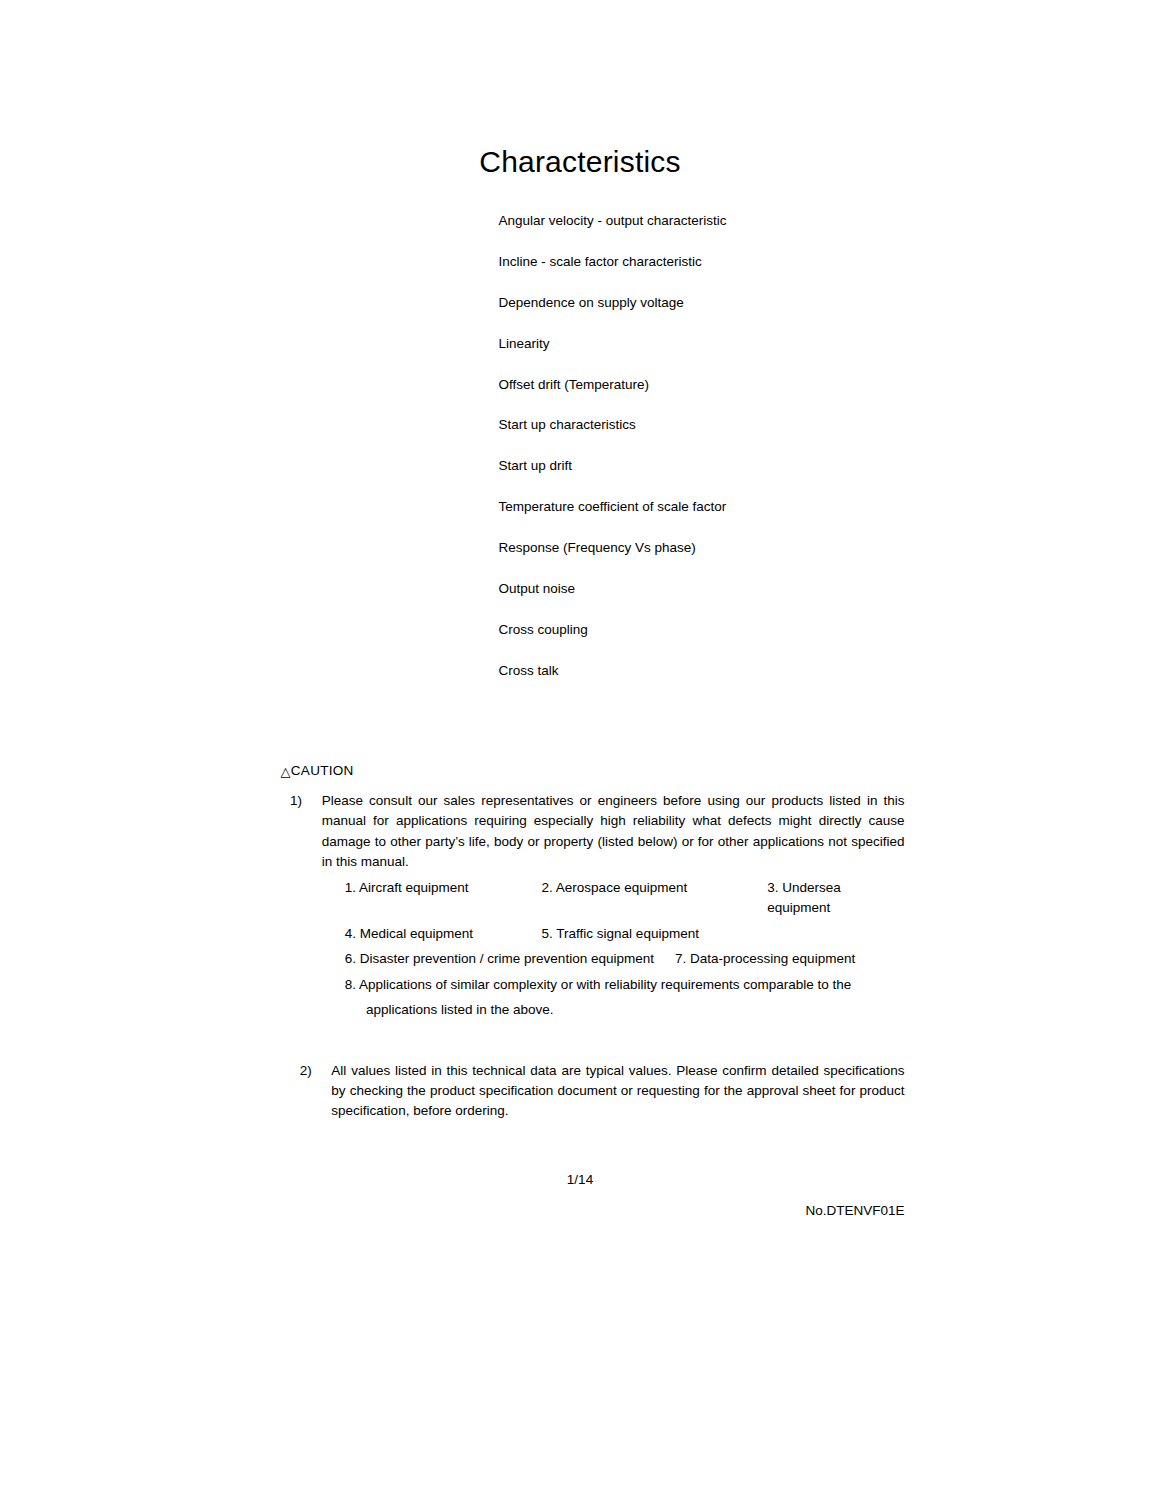Characteristics
Angular velocity - output characteristic
Incline - scale factor characteristic
Dependence on supply voltage
Linearity
Offset drift (Temperature)
Start up characteristics
Start up drift
Temperature coefficient of scale factor
Response (Frequency Vs phase)
Output noise
Cross coupling
Cross talk
△CAUTION
1)
Please consult our sales representatives or engineers before using our products listed in this manual for applications requiring especially high reliability what defects might directly cause damage to other party’s life, body or property (listed below) or for other applications not specified in this manual.
1. Aircraft equipment 2. Aerospace equipment 3. Undersea equipment
4. Medical equipment 5. Traffic signal equipment
6. Disaster prevention / crime prevention equipment 7. Data-processing equipment
8. Applications of similar complexity or with reliability requirements comparable to the
applications listed in the above.
2)
All values listed in this technical data are typical values. Please confirm detailed specifications by checking the product specification document or requesting for the approval sheet for product specification, before ordering.
1/14
No.DTENVF01E